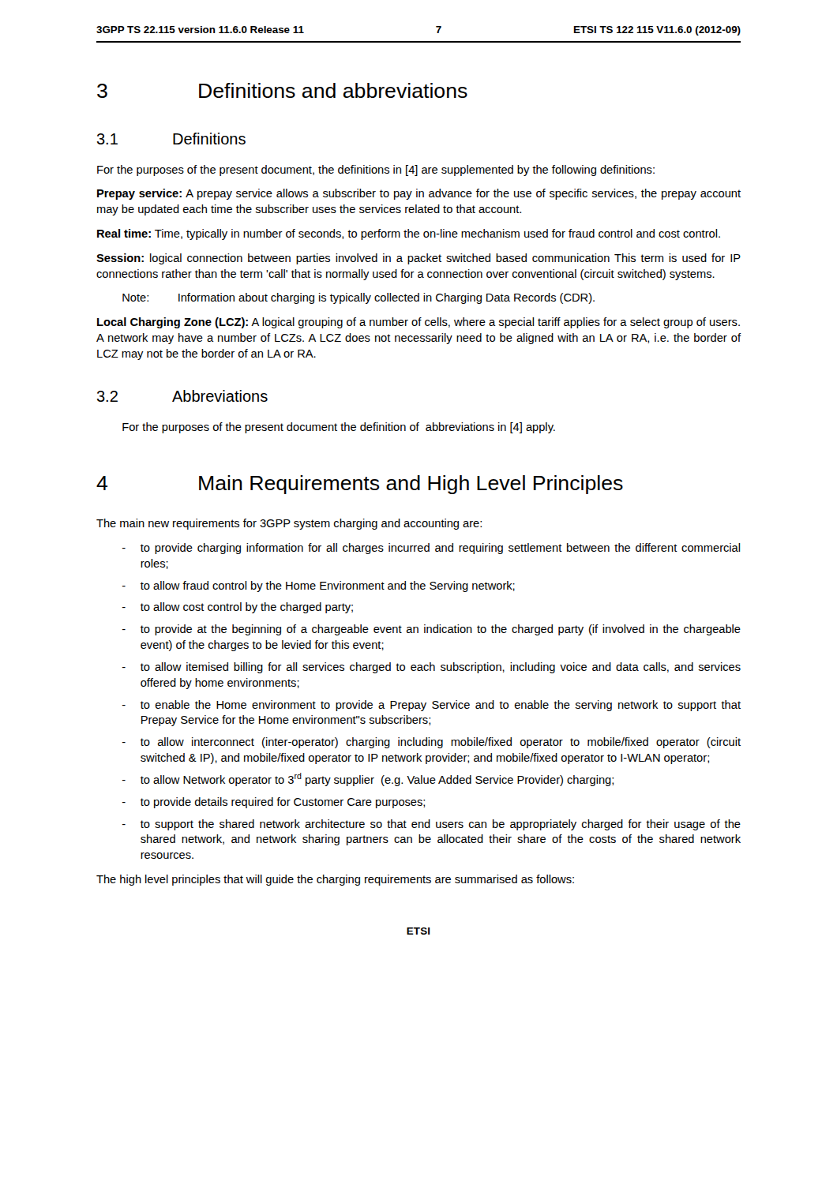3GPP TS 22.115 version 11.6.0 Release 11 7 ETSI TS 122 115 V11.6.0 (2012-09)
3 Definitions and abbreviations
3.1 Definitions
For the purposes of the present document, the definitions in [4] are supplemented by the following definitions:
Prepay service: A prepay service allows a subscriber to pay in advance for the use of specific services, the prepay account may be updated each time the subscriber uses the services related to that account.
Real time: Time, typically in number of seconds, to perform the on-line mechanism used for fraud control and cost control.
Session: logical connection between parties involved in a packet switched based communication This term is used for IP connections rather than the term 'call' that is normally used for a connection over conventional (circuit switched) systems.
Note: Information about charging is typically collected in Charging Data Records (CDR).
Local Charging Zone (LCZ): A logical grouping of a number of cells, where a special tariff applies for a select group of users. A network may have a number of LCZs. A LCZ does not necessarily need to be aligned with an LA or RA, i.e. the border of LCZ may not be the border of an LA or RA.
3.2 Abbreviations
For the purposes of the present document the definition of abbreviations in [4] apply.
4 Main Requirements and High Level Principles
The main new requirements for 3GPP system charging and accounting are:
to provide charging information for all charges incurred and requiring settlement between the different commercial roles;
to allow fraud control by the Home Environment and the Serving network;
to allow cost control by the charged party;
to provide at the beginning of a chargeable event an indication to the charged party (if involved in the chargeable event) of the charges to be levied for this event;
to allow itemised billing for all services charged to each subscription, including voice and data calls, and services offered by home environments;
to enable the Home environment to provide a Prepay Service and to enable the serving network to support that Prepay Service for the Home environment"s subscribers;
to allow interconnect (inter-operator) charging including mobile/fixed operator to mobile/fixed operator (circuit switched & IP), and mobile/fixed operator to IP network provider; and mobile/fixed operator to I-WLAN operator;
to allow Network operator to 3rd party supplier (e.g. Value Added Service Provider) charging;
to provide details required for Customer Care purposes;
to support the shared network architecture so that end users can be appropriately charged for their usage of the shared network, and network sharing partners can be allocated their share of the costs of the shared network resources.
The high level principles that will guide the charging requirements are summarised as follows:
ETSI